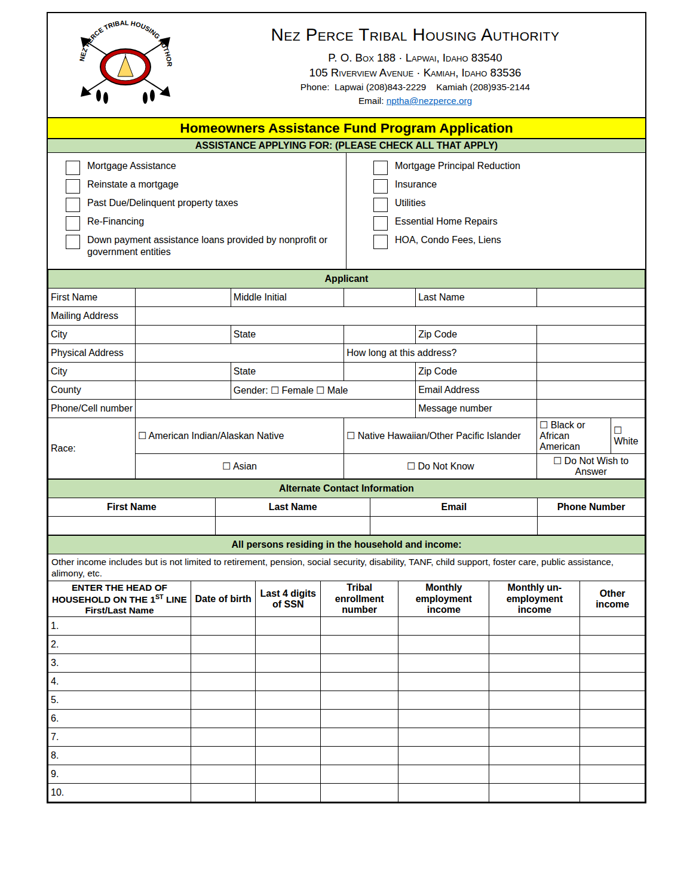NEZ PERCE TRIBAL HOUSING AUTHORITY
Nez Perce Tribal Housing Authority
P. O. Box 188 · Lapwai, Idaho 83540
105 Riverview Avenue · Kamiah, Idaho 83536
Phone: Lapwai (208)843-2229 Kamiah (208)935-2144
Email: nptha@nezperce.org
Homeowners Assistance Fund Program Application
ASSISTANCE APPLYING FOR: (PLEASE CHECK ALL THAT APPLY)
Mortgage Assistance
Reinstate a mortgage
Past Due/Delinquent property taxes
Re-Financing
Down payment assistance loans provided by nonprofit or government entities
Mortgage Principal Reduction
Insurance
Utilities
Essential Home Repairs
HOA, Condo Fees, Liens
| Applicant |
| First Name | | Middle Initial | | Last Name | |
| Mailing Address | |
| City | | State | | Zip Code | |
| Physical Address | | How long at this address? | |
| City | | State | | Zip Code | |
| County | | Gender: ☐ Female ☐ Male | Email Address | |
| Phone/Cell number | | Message number | |
| Race: | ☐ American Indian/Alaskan Native | ☐ Native Hawaiian/Other Pacific Islander | ☐ Black or African American | ☐ White |
| ☐ Asian | ☐ Do Not Know | ☐ Do Not Wish to Answer |
| Alternate Contact Information |
| First Name | Last Name | Email | Phone Number |
| All persons residing in the household and income: |
| Other income includes but is not limited to retirement, pension, social security, disability, TANF, child support, foster care, public assistance, alimony, etc. |
| ENTER THE HEAD OF HOUSEHOLD ON THE 1 ST LINE First/Last Name | Date of birth | Last 4 digits of SSN | Tribal enrollment number | Monthly employment income | Monthly un-employment income | Other income |
| 1. | | | | | | |
| 2. | | | | | | |
| 3. | | | | | | |
| 4. | | | | | | |
| 5. | | | | | | |
| 6. | | | | | | |
| 7. | | | | | | |
| 8. | | | | | | |
| 9. | | | | | | |
| 10. | | | | | | |